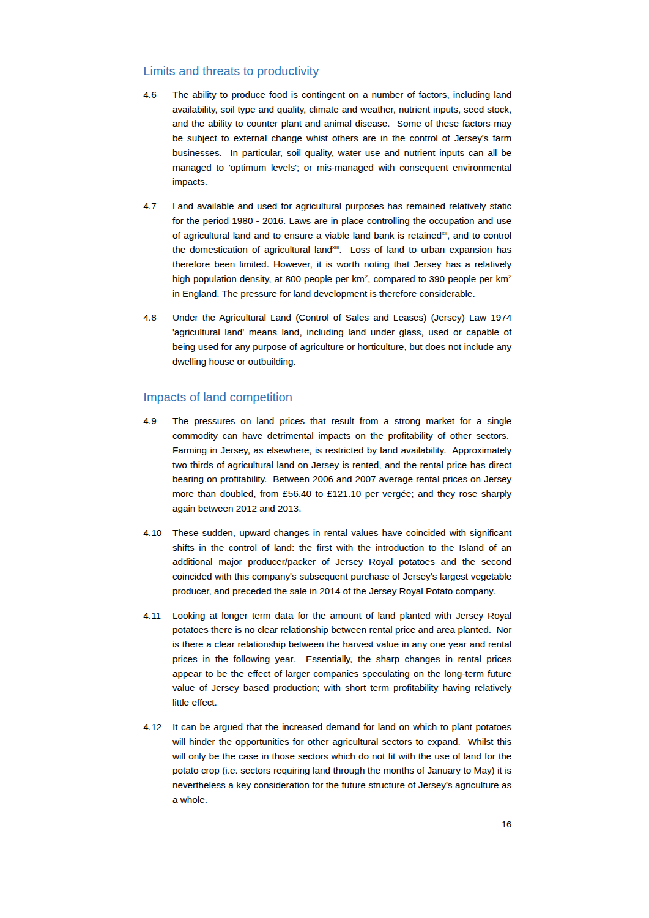Limits and threats to productivity
4.6
The ability to produce food is contingent on a number of factors, including land availability, soil type and quality, climate and weather, nutrient inputs, seed stock, and the ability to counter plant and animal disease. Some of these factors may be subject to external change whist others are in the control of Jersey's farm businesses. In particular, soil quality, water use and nutrient inputs can all be managed to 'optimum levels'; or mis-managed with consequent environmental impacts.
4.7
Land available and used for agricultural purposes has remained relatively static for the period 1980 - 2016. Laws are in place controlling the occupation and use of agricultural land and to ensure a viable land bank is retainedxii, and to control the domestication of agricultural landxiii. Loss of land to urban expansion has therefore been limited. However, it is worth noting that Jersey has a relatively high population density, at 800 people per km2, compared to 390 people per km2 in England. The pressure for land development is therefore considerable.
4.8
Under the Agricultural Land (Control of Sales and Leases) (Jersey) Law 1974 'agricultural land' means land, including land under glass, used or capable of being used for any purpose of agriculture or horticulture, but does not include any dwelling house or outbuilding.
Impacts of land competition
4.9
The pressures on land prices that result from a strong market for a single commodity can have detrimental impacts on the profitability of other sectors. Farming in Jersey, as elsewhere, is restricted by land availability. Approximately two thirds of agricultural land on Jersey is rented, and the rental price has direct bearing on profitability. Between 2006 and 2007 average rental prices on Jersey more than doubled, from £56.40 to £121.10 per vergée; and they rose sharply again between 2012 and 2013.
4.10
These sudden, upward changes in rental values have coincided with significant shifts in the control of land: the first with the introduction to the Island of an additional major producer/packer of Jersey Royal potatoes and the second coincided with this company's subsequent purchase of Jersey's largest vegetable producer, and preceded the sale in 2014 of the Jersey Royal Potato company.
4.11
Looking at longer term data for the amount of land planted with Jersey Royal potatoes there is no clear relationship between rental price and area planted. Nor is there a clear relationship between the harvest value in any one year and rental prices in the following year. Essentially, the sharp changes in rental prices appear to be the effect of larger companies speculating on the long-term future value of Jersey based production; with short term profitability having relatively little effect.
4.12
It can be argued that the increased demand for land on which to plant potatoes will hinder the opportunities for other agricultural sectors to expand. Whilst this will only be the case in those sectors which do not fit with the use of land for the potato crop (i.e. sectors requiring land through the months of January to May) it is nevertheless a key consideration for the future structure of Jersey's agriculture as a whole.
16